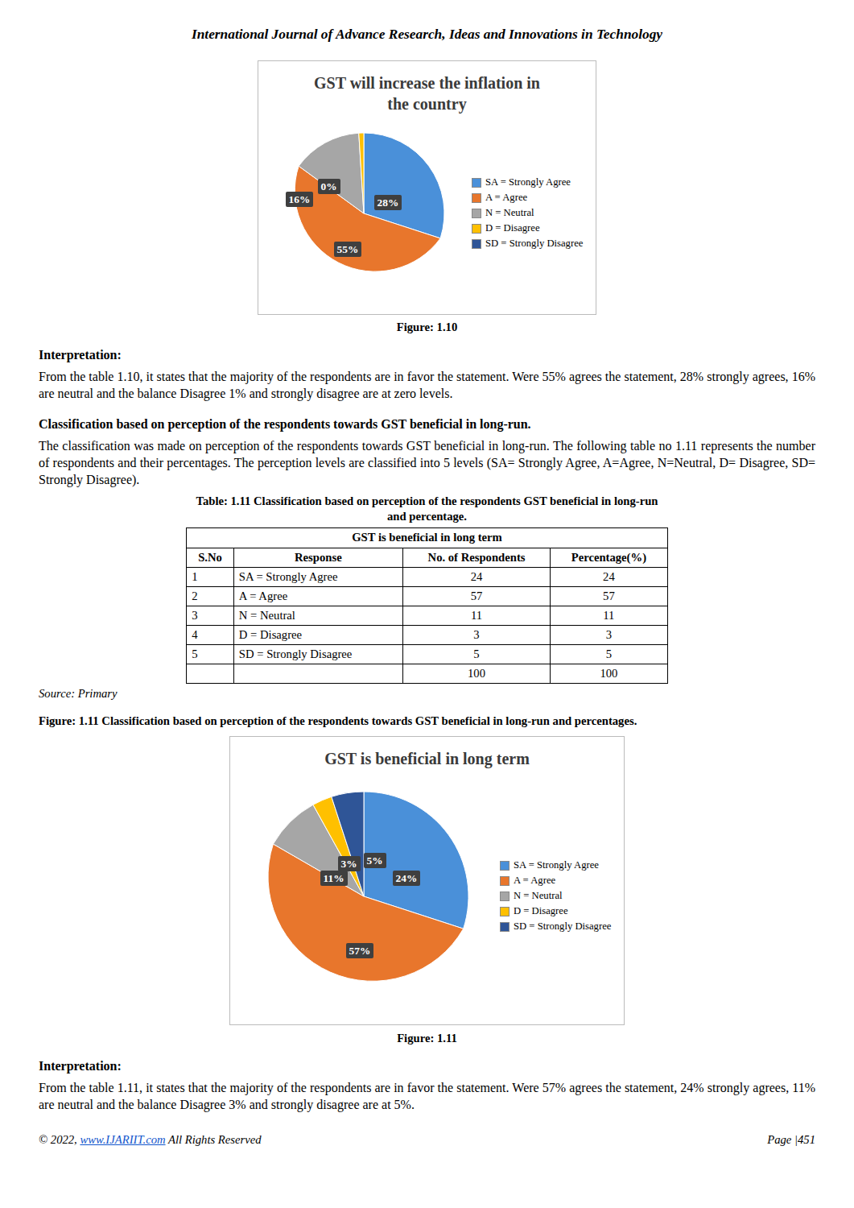International Journal of Advance Research, Ideas and Innovations in Technology
GST will increase the inflation in
the country
16% 0% 28% 55%
SA = Strongly Agree
A = Agree
N = Neutral
D = Disagree
SD = Strongly Disagree
Figure: 1.10
Interpretation:
From the table 1.10, it states that the majority of the respondents are in favor the statement. Were 55% agrees the statement, 28% strongly agrees, 16% are neutral and the balance Disagree 1% and strongly disagree are at zero levels.
Classification based on perception of the respondents towards GST beneficial in long-run.
The classification was made on perception of the respondents towards GST beneficial in long-run. The following table no 1.11 represents the number of respondents and their percentages. The perception levels are classified into 5 levels (SA= Strongly Agree, A=Agree, N=Neutral, D= Disagree, SD= Strongly Disagree).
Table: 1.11 Classification based on perception of the respondents GST beneficial in long-run and percentage.
| GST is beneficial in long term |
| --- |
| S.No | Response | No. of Respondents | Percentage(%) |
| 1 | SA = Strongly Agree | 24 | 24 |
| 2 | A = Agree | 57 | 57 |
| 3 | N = Neutral | 11 | 11 |
| 4 | D = Disagree | 3 | 3 |
| 5 | SD = Strongly Disagree | 5 | 5 |
| | | 100 | 100 |
Source: Primary
Figure: 1.11 Classification based on perception of the respondents towards GST beneficial in long-run and percentages.
GST is beneficial in long term
11% 3% 5% 24% 57%
SA = Strongly Agree
A = Agree
N = Neutral
D = Disagree
SD = Strongly Disagree
Figure: 1.11
Interpretation:
From the table 1.11, it states that the majority of the respondents are in favor the statement. Were 57% agrees the statement, 24% strongly agrees, 11% are neutral and the balance Disagree 3% and strongly disagree are at 5%.
© 2022, www.IJARIIT.com All Rights Reserved
Page |451